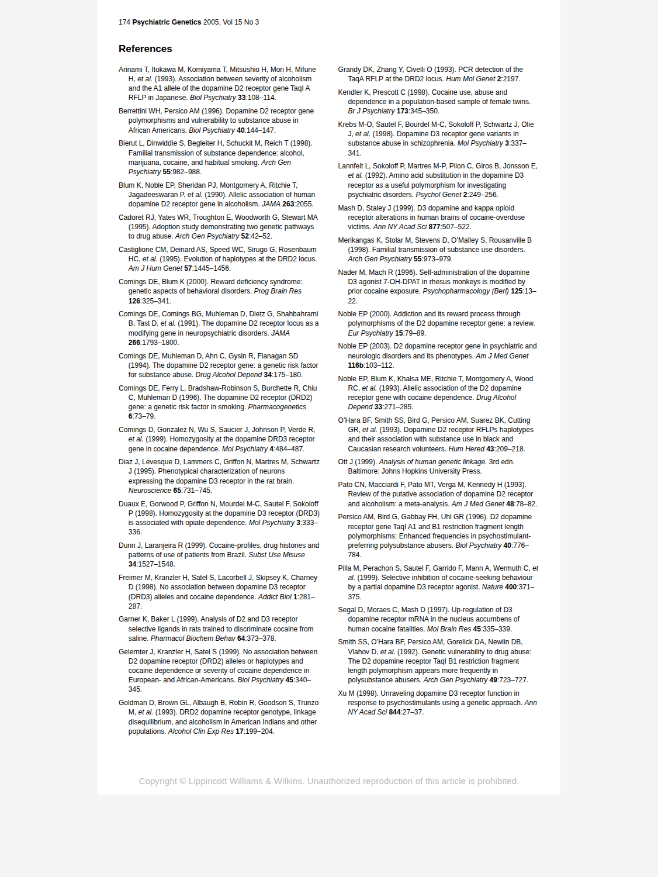174 Psychiatric Genetics 2005, Vol 15 No 3
References
Arinami T, Itokawa M, Komiyama T, Mitsushio H, Mori H, Mifune H, et al. (1993). Association between severity of alcoholism and the A1 allele of the dopamine D2 receptor gene TaqI A RFLP in Japanese. Biol Psychiatry 33:108–114.
Berrettini WH, Persico AM (1996). Dopamine D2 receptor gene polymorphisms and vulnerability to substance abuse in African Americans. Biol Psychiatry 40:144–147.
Bierut L, Dinwiddie S, Begleiter H, Schuckit M, Reich T (1998). Familial transmission of substance dependence: alcohol, marijuana, cocaine, and habitual smoking. Arch Gen Psychiatry 55:982–988.
Blum K, Noble EP, Sheridan PJ, Montgomery A, Ritchie T, Jagadeeswaran P, et al. (1990). Allelic association of human dopamine D2 receptor gene in alcoholism. JAMA 263:2055.
Cadoret RJ, Yates WR, Troughton E, Woodworth G, Stewart MA (1995). Adoption study demonstrating two genetic pathways to drug abuse. Arch Gen Psychiatry 52:42–52.
Castiglione CM, Deinard AS, Speed WC, Sirugo G, Rosenbaum HC, et al. (1995). Evolution of haplotypes at the DRD2 locus. Am J Hum Genet 57:1445–1456.
Comings DE, Blum K (2000). Reward deficiency syndrome: genetic aspects of behavioral disorders. Prog Brain Res 126:325–341.
Comings DE, Comings BG, Muhleman D, Dietz G, Shahbahrami B, Tast D, et al. (1991). The dopamine D2 receptor locus as a modifying gene in neuropsychiatric disorders. JAMA 266:1793–1800.
Comings DE, Muhleman D, Ahn C, Gysin R, Flanagan SD (1994). The dopamine D2 receptor gene: a genetic risk factor for substance abuse. Drug Alcohol Depend 34:175–180.
Comings DE, Ferry L, Bradshaw-Robinson S, Burchette R, Chiu C, Muhleman D (1996). The dopamine D2 receptor (DRD2) gene: a genetic risk factor in smoking. Pharmacogenetics 6:73–79.
Comings D, Gonzalez N, Wu S, Saucier J, Johnson P, Verde R, et al. (1999). Homozygosity at the dopamine DRD3 receptor gene in cocaine dependence. Mol Psychiatry 4:484–487.
Diaz J, Levesque D, Lammers C, Griffon N, Martres M, Schwartz J (1995). Phenotypical characterization of neurons expressing the dopamine D3 receptor in the rat brain. Neuroscience 65:731–745.
Duaux E, Gorwood P, Griffon N, Mourdel M-C, Sautel F, Sokoloff P (1998). Homozygosity at the dopamine D3 receptor (DRD3) is associated with opiate dependence. Mol Psychiatry 3:333–336.
Dunn J, Laranjeira R (1999). Cocaine-profiles, drug histories and patterns of use of patients from Brazil. Subst Use Misuse 34:1527–1548.
Freimer M, Kranzler H, Satel S, Lacorbell J, Skipsey K, Charney D (1998). No association between dopamine D3 receptor (DRD3) alleles and cocaine dependence. Addict Biol 1:281–287.
Garner K, Baker L (1999). Analysis of D2 and D3 receptor selective ligands in rats trained to discriminate cocaine from saline. Pharmacol Biochem Behav 64:373–378.
Gelernter J, Kranzler H, Satel S (1999). No association between D2 dopamine receptor (DRD2) alleles or haplotypes and cocaine dependence or severity of cocaine dependence in European- and African-Americans. Biol Psychiatry 45:340–345.
Goldman D, Brown GL, Albaugh B, Robin R, Goodson S, Trunzo M, et al. (1993). DRD2 dopamine receptor genotype, linkage disequilibrium, and alcoholism in American Indians and other populations. Alcohol Clin Exp Res 17:199–204.
Grandy DK, Zhang Y, Civelli O (1993). PCR detection of the TaqA RFLP at the DRD2 locus. Hum Mol Genet 2:2197.
Kendler K, Prescott C (1998). Cocaine use, abuse and dependence in a population-based sample of female twins. Br J Psychiatry 173:345–350.
Krebs M-O, Sautel F, Bourdel M-C, Sokoloff P, Schwartz J, Olie J, et al. (1998). Dopamine D3 receptor gene variants in substance abuse in schizophrenia. Mol Psychiatry 3:337–341.
Lannfelt L, Sokoloff P, Martres M-P, Pilon C, Giros B, Jonsson E, et al. (1992). Amino acid substitution in the dopamine D3 receptor as a useful polymorphism for investigating psychiatric disorders. Psychol Genet 2:249–256.
Mash D, Staley J (1999). D3 dopamine and kappa opioid receptor alterations in human brains of cocaine-overdose victims. Ann NY Acad Sci 877:507–522.
Merikangas K, Stolar M, Stevens D, O’Malley S, Rousanville B (1998). Familial transmission of substance use disorders. Arch Gen Psychiatry 55:973–979.
Nader M, Mach R (1996). Self-administration of the dopamine D3 agonist 7-OH-DPAT in rhesus monkeys is modified by prior cocaine exposure. Psychopharmacology (Berl) 125:13–22.
Noble EP (2000). Addiction and its reward process through polymorphisms of the D2 dopamine receptor gene: a review. Eur Psychiatry 15:79–89.
Noble EP (2003). D2 dopamine receptor gene in psychiatric and neurologic disorders and its phenotypes. Am J Med Genet 116b:103–112.
Noble EP, Blum K, Khalsa ME, Ritchie T, Montgomery A, Wood RC, et al. (1993). Allelic association of the D2 dopamine receptor gene with cocaine dependence. Drug Alcohol Depend 33:271–285.
O’Hara BF, Smith SS, Bird G, Persico AM, Suarez BK, Cutting GR, et al. (1993). Dopamine D2 receptor RFLPs haplotypes and their association with substance use in black and Caucasian research volunteers. Hum Hered 43:209–218.
Ott J (1999). Analysis of human genetic linkage. 3rd edn. Baltimore: Johns Hopkins University Press.
Pato CN, Macciardi F, Pato MT, Verga M, Kennedy H (1993). Review of the putative association of dopamine D2 receptor and alcoholism: a meta-analysis. Am J Med Genet 48:78–82.
Persico AM, Bird G, Gabbay FH, Uhl GR (1996). D2 dopamine receptor gene TaqI A1 and B1 restriction fragment length polymorphisms: Enhanced frequencies in psychostimulant-preferring polysubstance abusers. Biol Psychiatry 40:776–784.
Pilla M, Perachon S, Sautel F, Garrido F, Mann A, Wermuth C, et al. (1999). Selective inhibition of cocaine-seeking behaviour by a partial dopamine D3 receptor agonist. Nature 400:371–375.
Segal D, Moraes C, Mash D (1997). Up-regulation of D3 dopamine receptor mRNA in the nucleus accumbens of human cocaine fatalities. Mol Brain Res 45:335–339.
Smith SS, O’Hara BF, Persico AM, Gorelick DA, Newlin DB, Vlahov D, et al. (1992). Genetic vulnerability to drug abuse: The D2 dopamine receptor TaqI B1 restriction fragment length polymorphism appears more frequently in polysubstance abusers. Arch Gen Psychiatry 49:723–727.
Xu M (1998). Unraveling dopamine D3 receptor function in response to psychostimulants using a genetic approach. Ann NY Acad Sci 844:27–37.
Copyright © Lippincott Williams & Wilkins. Unauthorized reproduction of this article is prohibited.